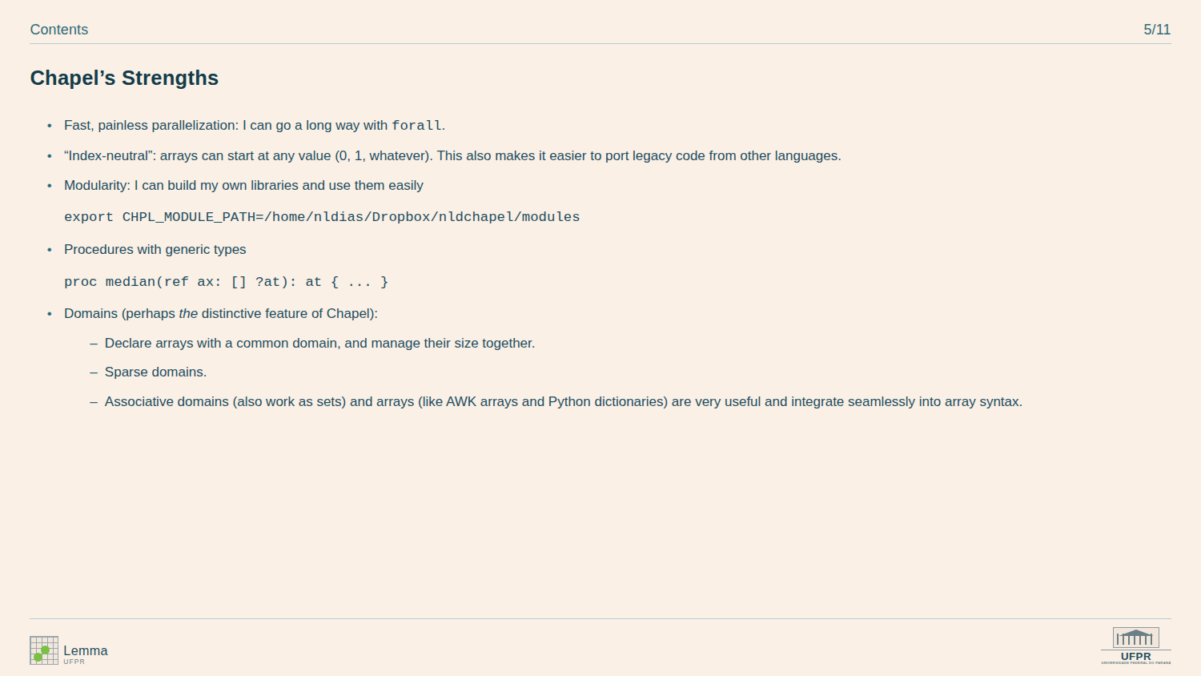Contents 5/11
Chapel’s Strengths
Fast, painless parallelization: I can go a long way with forall.
“Index-neutral”: arrays can start at any value (0, 1, whatever). This also makes it easier to port legacy code from other languages.
Modularity: I can build my own libraries and use them easily
export CHPL_MODULE_PATH=/home/nldias/Dropbox/nldchapel/modules
Procedures with generic types
proc median(ref ax: [] ?at): at { ... }
Domains (perhaps the distinctive feature of Chapel):
Declare arrays with a common domain, and manage their size together.
Sparse domains.
Associative domains (also work as sets) and arrays (like AWK arrays and Python dictionaries) are very useful and integrate seamlessly into array syntax.
Lemma UFPR
UFPR UNIVERSIDADE FEDERAL DO PARANÁ